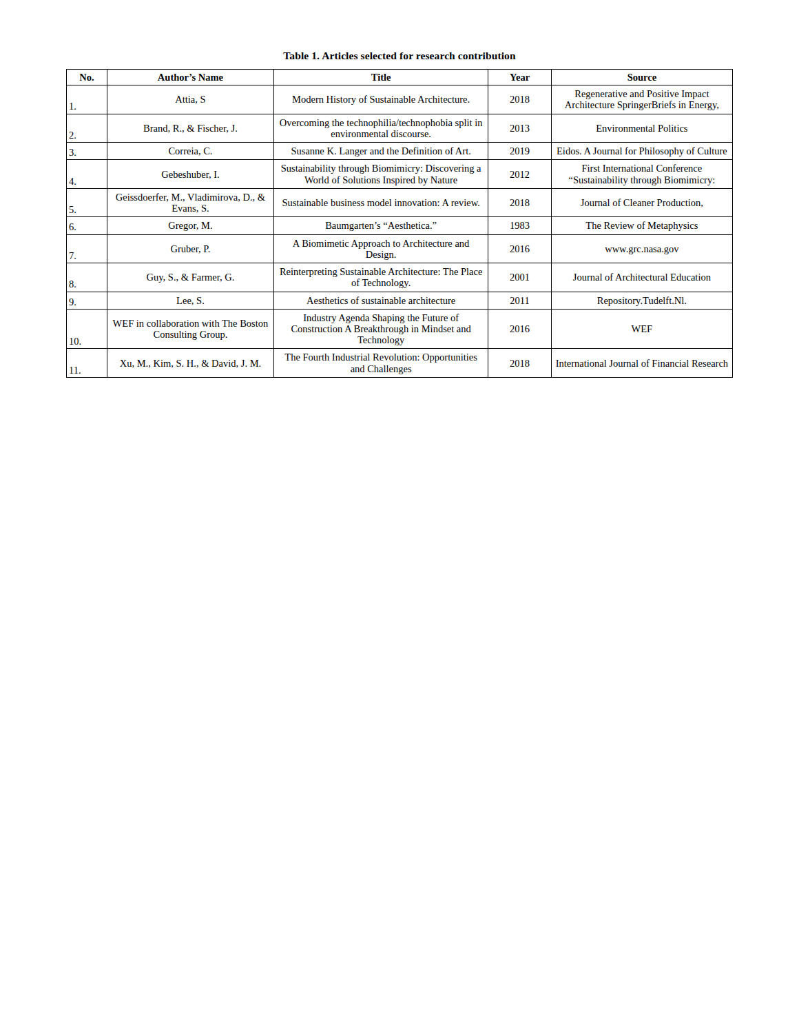Table 1. Articles selected for research contribution
| No. | Author’s Name | Title | Year | Source |
| --- | --- | --- | --- | --- |
| 1. | Attia, S | Modern History of Sustainable Architecture. | 2018 | Regenerative and Positive Impact Architecture SpringerBriefs in Energy, |
| 2. | Brand, R., & Fischer, J. | Overcoming the technophilia/technophobia split in environmental discourse. | 2013 | Environmental Politics |
| 3. | Correia, C. | Susanne K. Langer and the Definition of Art. | 2019 | Eidos. A Journal for Philosophy of Culture |
| 4. | Gebeshuber, I. | Sustainability through Biomimicry: Discovering a World of Solutions Inspired by Nature | 2012 | First International Conference “Sustainability through Biomimicry: |
| 5. | Geissdoerfer, M., Vladimirova, D., & Evans, S. | Sustainable business model innovation: A review. | 2018 | Journal of Cleaner Production, |
| 6. | Gregor, M. | Baumgarten’s “Aesthetica.” | 1983 | The Review of Metaphysics |
| 7. | Gruber, P. | A Biomimetic Approach to Architecture and Design. | 2016 | www.grc.nasa.gov |
| 8. | Guy, S., & Farmer, G. | Reinterpreting Sustainable Architecture: The Place of Technology. | 2001 | Journal of Architectural Education |
| 9. | Lee, S. | Aesthetics of sustainable architecture | 2011 | Repository.Tudelft.Nl. |
| 10. | WEF in collaboration with The Boston Consulting Group. | Industry Agenda Shaping the Future of Construction A Breakthrough in Mindset and Technology | 2016 | WEF |
| 11. | Xu, M., Kim, S. H., & David, J. M. | The Fourth Industrial Revolution: Opportunities and Challenges | 2018 | International Journal of Financial Research |